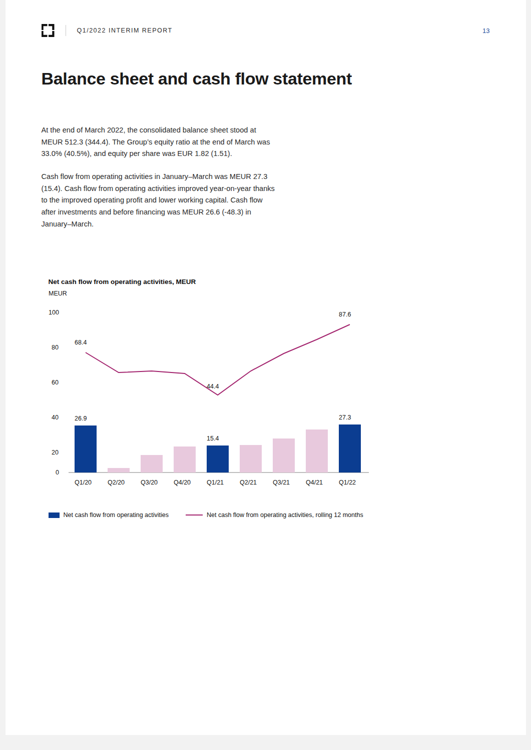Q1/2022 Interim Report
13
Balance sheet and cash flow statement
At the end of March 2022, the consolidated balance sheet stood at MEUR 512.3 (344.4). The Group’s equity ratio at the end of March was 33.0% (40.5%), and equity per share was EUR 1.82 (1.51).
Cash flow from operating activities in January–March was MEUR 27.3 (15.4). Cash flow from operating activities improved year-on-year thanks to the improved operating profit and lower working capital. Cash flow after investments and before financing was MEUR 26.6 (-48.3) in January–March.
Net cash flow from operating activities, MEUR
MEUR 100 80 60 40 20 0 26.9 15.4 27.3 68.4 44.4 87.6 Q1/20 Q2/20 Q3/20 Q4/20 Q1/21 Q2/21 Q3/21 Q4/21 Q1/22
Net cash flow from operating activities
Net cash flow from operating activities, rolling 12 months